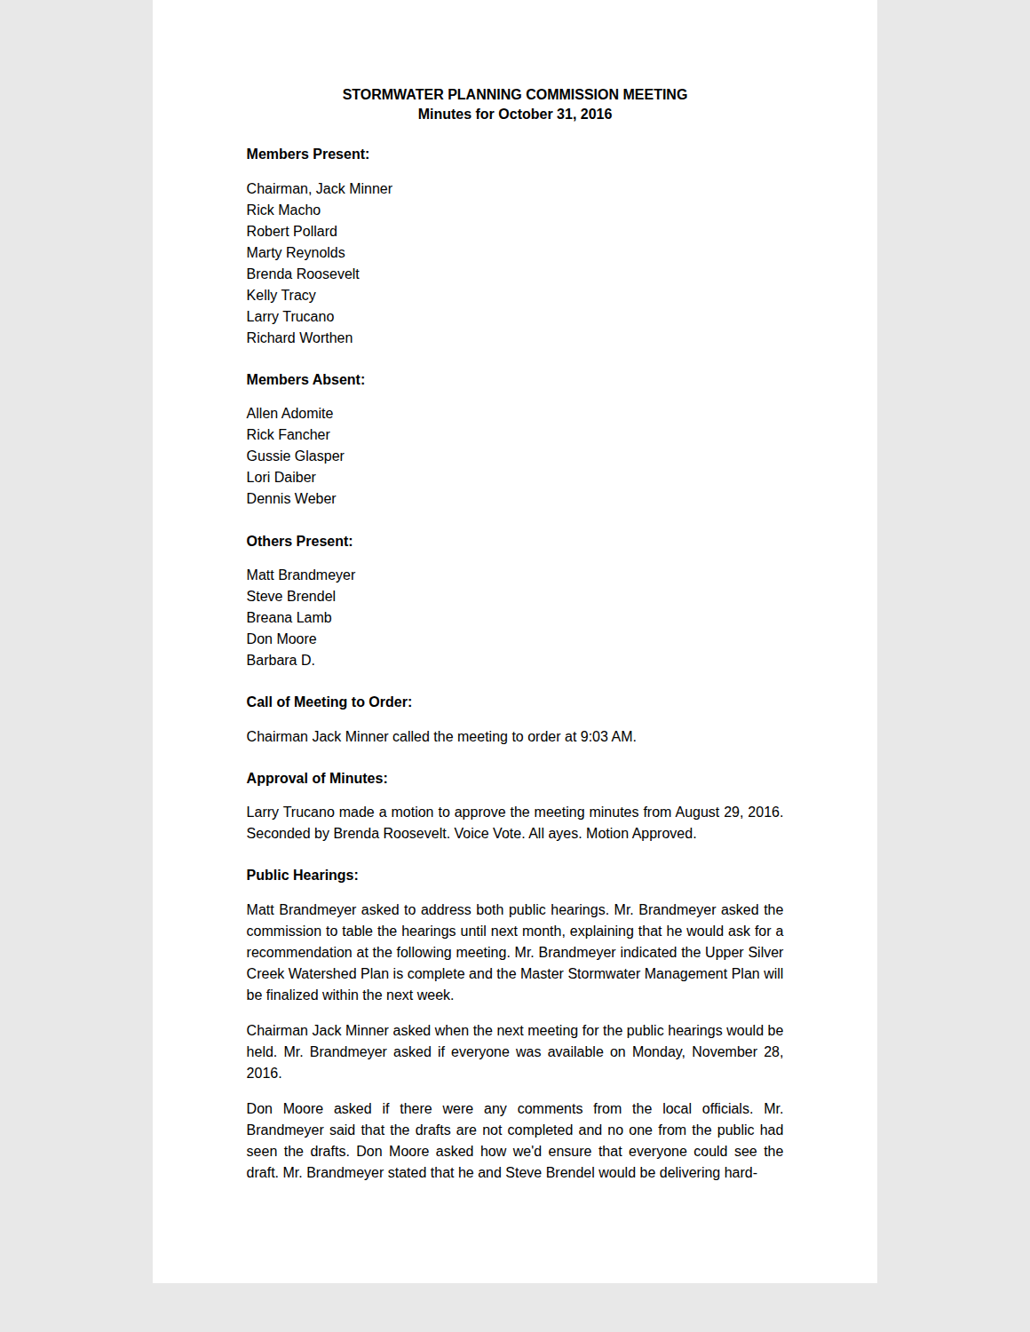STORMWATER PLANNING COMMISSION MEETING Minutes for October 31, 2016
Members Present:
Chairman, Jack Minner
Rick Macho
Robert Pollard
Marty Reynolds
Brenda Roosevelt
Kelly Tracy
Larry Trucano
Richard Worthen
Members Absent:
Allen Adomite
Rick Fancher
Gussie Glasper
Lori Daiber
Dennis Weber
Others Present:
Matt Brandmeyer
Steve Brendel
Breana Lamb
Don Moore
Barbara D.
Call of Meeting to Order:
Chairman Jack Minner called the meeting to order at 9:03 AM.
Approval of Minutes:
Larry Trucano made a motion to approve the meeting minutes from August 29, 2016. Seconded by Brenda Roosevelt. Voice Vote. All ayes. Motion Approved.
Public Hearings:
Matt Brandmeyer asked to address both public hearings. Mr. Brandmeyer asked the commission to table the hearings until next month, explaining that he would ask for a recommendation at the following meeting. Mr. Brandmeyer indicated the Upper Silver Creek Watershed Plan is complete and the Master Stormwater Management Plan will be finalized within the next week.
Chairman Jack Minner asked when the next meeting for the public hearings would be held. Mr. Brandmeyer asked if everyone was available on Monday, November 28, 2016.
Don Moore asked if there were any comments from the local officials. Mr. Brandmeyer said that the drafts are not completed and no one from the public had seen the drafts. Don Moore asked how we'd ensure that everyone could see the draft. Mr. Brandmeyer stated that he and Steve Brendel would be delivering hard-